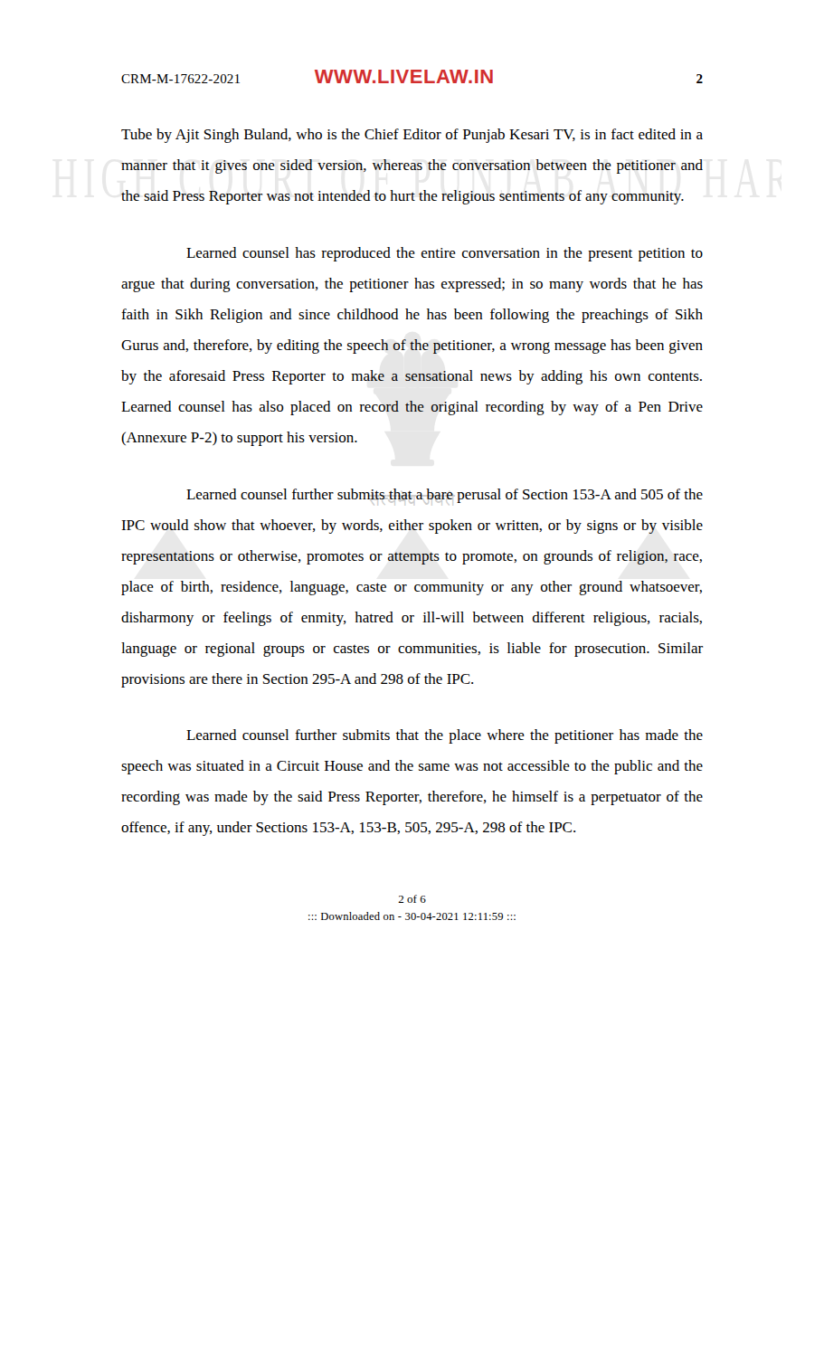HIGH COURT OF PUNJAB AND HARYANA
सत्यमेव जयते
CRM-M-17622-2021
WWW.LIVELAW.IN
2
Tube by Ajit Singh Buland, who is the Chief Editor of Punjab Kesari TV, is in fact edited in a manner that it gives one sided version, whereas the conversation between the petitioner and the said Press Reporter was not intended to hurt the religious sentiments of any community.
Learned counsel has reproduced the entire conversation in the present petition to argue that during conversation, the petitioner has expressed; in so many words that he has faith in Sikh Religion and since childhood he has been following the preachings of Sikh Gurus and, therefore, by editing the speech of the petitioner, a wrong message has been given by the aforesaid Press Reporter to make a sensational news by adding his own contents. Learned counsel has also placed on record the original recording by way of a Pen Drive (Annexure P-2) to support his version.
Learned counsel further submits that a bare perusal of Section 153-A and 505 of the IPC would show that whoever, by words, either spoken or written, or by signs or by visible representations or otherwise, promotes or attempts to promote, on grounds of religion, race, place of birth, residence, language, caste or community or any other ground whatsoever, disharmony or feelings of enmity, hatred or ill-will between different religious, racials, language or regional groups or castes or communities, is liable for prosecution. Similar provisions are there in Section 295-A and 298 of the IPC.
Learned counsel further submits that the place where the petitioner has made the speech was situated in a Circuit House and the same was not accessible to the public and the recording was made by the said Press Reporter, therefore, he himself is a perpetuator of the offence, if any, under Sections 153-A, 153-B, 505, 295-A, 298 of the IPC.
2 of 6
::: Downloaded on - 30-04-2021 12:11:59 :::